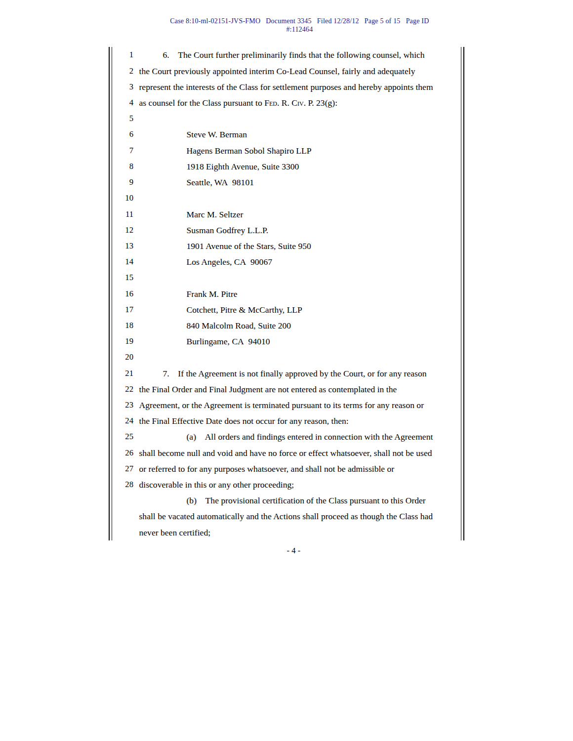Case 8:10-ml-02151-JVS-FMO Document 3345 Filed 12/28/12 Page 5 of 15 Page ID
#:112464
1
2
3
4
5
6
7
8
9
10
11
12
13
14
15
16
17
18
19
20
21
22
23
24
25
26
27
28
6. The Court further preliminarily finds that the following counsel, which
the Court previously appointed interim Co-Lead Counsel, fairly and adequately
represent the interests of the Class for settlement purposes and hereby appoints them
as counsel for the Class pursuant to Fed. R. Civ. P. 23(g):
Steve W. Berman
Hagens Berman Sobol Shapiro LLP
1918 Eighth Avenue, Suite 3300
Seattle, WA 98101
Marc M. Seltzer
Susman Godfrey L.L.P.
1901 Avenue of the Stars, Suite 950
Los Angeles, CA 90067
Frank M. Pitre
Cotchett, Pitre & McCarthy, LLP
840 Malcolm Road, Suite 200
Burlingame, CA 94010
7. If the Agreement is not finally approved by the Court, or for any reason
the Final Order and Final Judgment are not entered as contemplated in the
Agreement, or the Agreement is terminated pursuant to its terms for any reason or
the Final Effective Date does not occur for any reason, then:
(a) All orders and findings entered in connection with the Agreement
shall become null and void and have no force or effect whatsoever, shall not be used
or referred to for any purposes whatsoever, and shall not be admissible or
discoverable in this or any other proceeding;
(b) The provisional certification of the Class pursuant to this Order
shall be vacated automatically and the Actions shall proceed as though the Class had
never been certified;
- 4 -